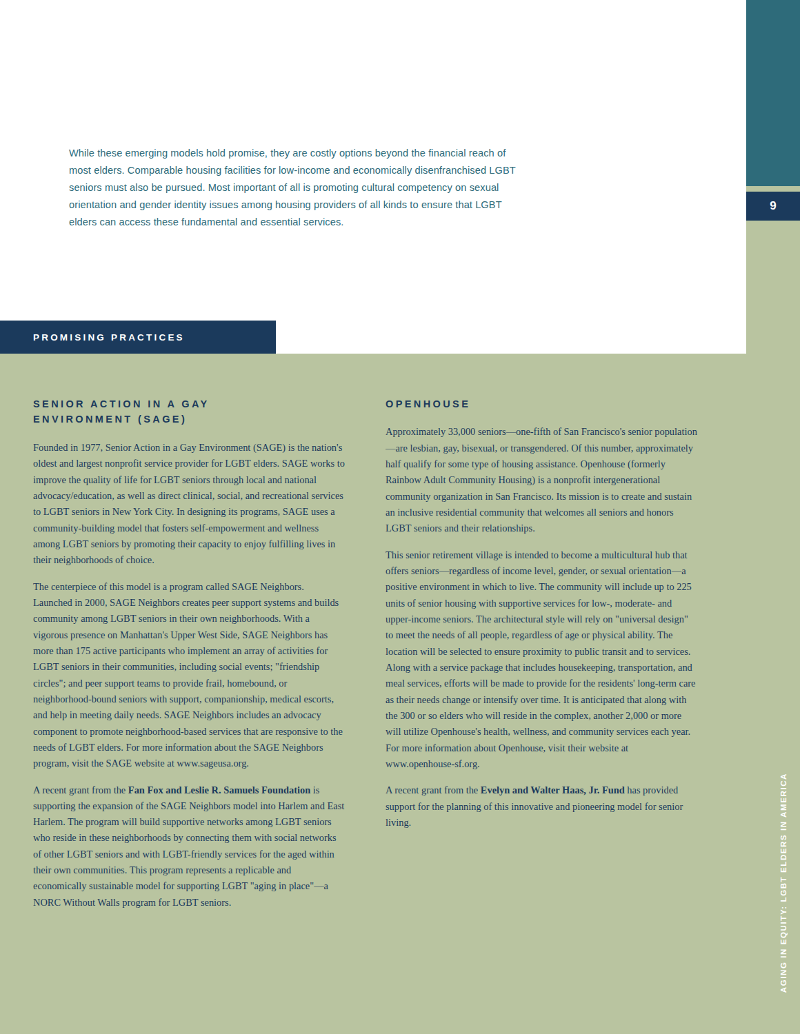9
Aging in Equity: LGBT Elders in America
While these emerging models hold promise, they are costly options beyond the financial reach of most elders. Comparable housing facilities for low-income and economically disenfranchised LGBT seniors must also be pursued. Most important of all is promoting cultural competency on sexual orientation and gender identity issues among housing providers of all kinds to ensure that LGBT elders can access these fundamental and essential services.
Promising Practices
Senior Action in a Gay
Environment (SAGE)
Founded in 1977, Senior Action in a Gay Environment (SAGE) is the nation's oldest and largest nonprofit service provider for LGBT elders. SAGE works to improve the quality of life for LGBT seniors through local and national advocacy/education, as well as direct clinical, social, and recreational services to LGBT seniors in New York City. In designing its programs, SAGE uses a community-building model that fosters self-empowerment and wellness among LGBT seniors by promoting their capacity to enjoy fulfilling lives in their neighborhoods of choice.
The centerpiece of this model is a program called SAGE Neighbors. Launched in 2000, SAGE Neighbors creates peer support systems and builds community among LGBT seniors in their own neighborhoods. With a vigorous presence on Manhattan's Upper West Side, SAGE Neighbors has more than 175 active participants who implement an array of activities for LGBT seniors in their communities, including social events; "friendship circles"; and peer support teams to provide frail, homebound, or neighborhood-bound seniors with support, companionship, medical escorts, and help in meeting daily needs. SAGE Neighbors includes an advocacy component to promote neighborhood-based services that are responsive to the needs of LGBT elders. For more information about the SAGE Neighbors program, visit the SAGE website at www.sageusa.org.
A recent grant from the Fan Fox and Leslie R. Samuels Foundation is supporting the expansion of the SAGE Neighbors model into Harlem and East Harlem. The program will build supportive networks among LGBT seniors who reside in these neighborhoods by connecting them with social networks of other LGBT seniors and with LGBT-friendly services for the aged within their own communities. This program represents a replicable and economically sustainable model for supporting LGBT "aging in place"—a NORC Without Walls program for LGBT seniors.
Openhouse
Approximately 33,000 seniors—one-fifth of San Francisco's senior population—are lesbian, gay, bisexual, or transgendered. Of this number, approximately half qualify for some type of housing assistance. Openhouse (formerly Rainbow Adult Community Housing) is a nonprofit intergenerational community organization in San Francisco. Its mission is to create and sustain an inclusive residential community that welcomes all seniors and honors LGBT seniors and their relationships.
This senior retirement village is intended to become a multicultural hub that offers seniors—regardless of income level, gender, or sexual orientation—a positive environment in which to live. The community will include up to 225 units of senior housing with supportive services for low-, moderate- and upper-income seniors. The architectural style will rely on "universal design" to meet the needs of all people, regardless of age or physical ability. The location will be selected to ensure proximity to public transit and to services. Along with a service package that includes housekeeping, transportation, and meal services, efforts will be made to provide for the residents' long-term care as their needs change or intensify over time. It is anticipated that along with the 300 or so elders who will reside in the complex, another 2,000 or more will utilize Openhouse's health, wellness, and community services each year. For more information about Openhouse, visit their website at www.openhouse-sf.org.
A recent grant from the Evelyn and Walter Haas, Jr. Fund has provided support for the planning of this innovative and pioneering model for senior living.